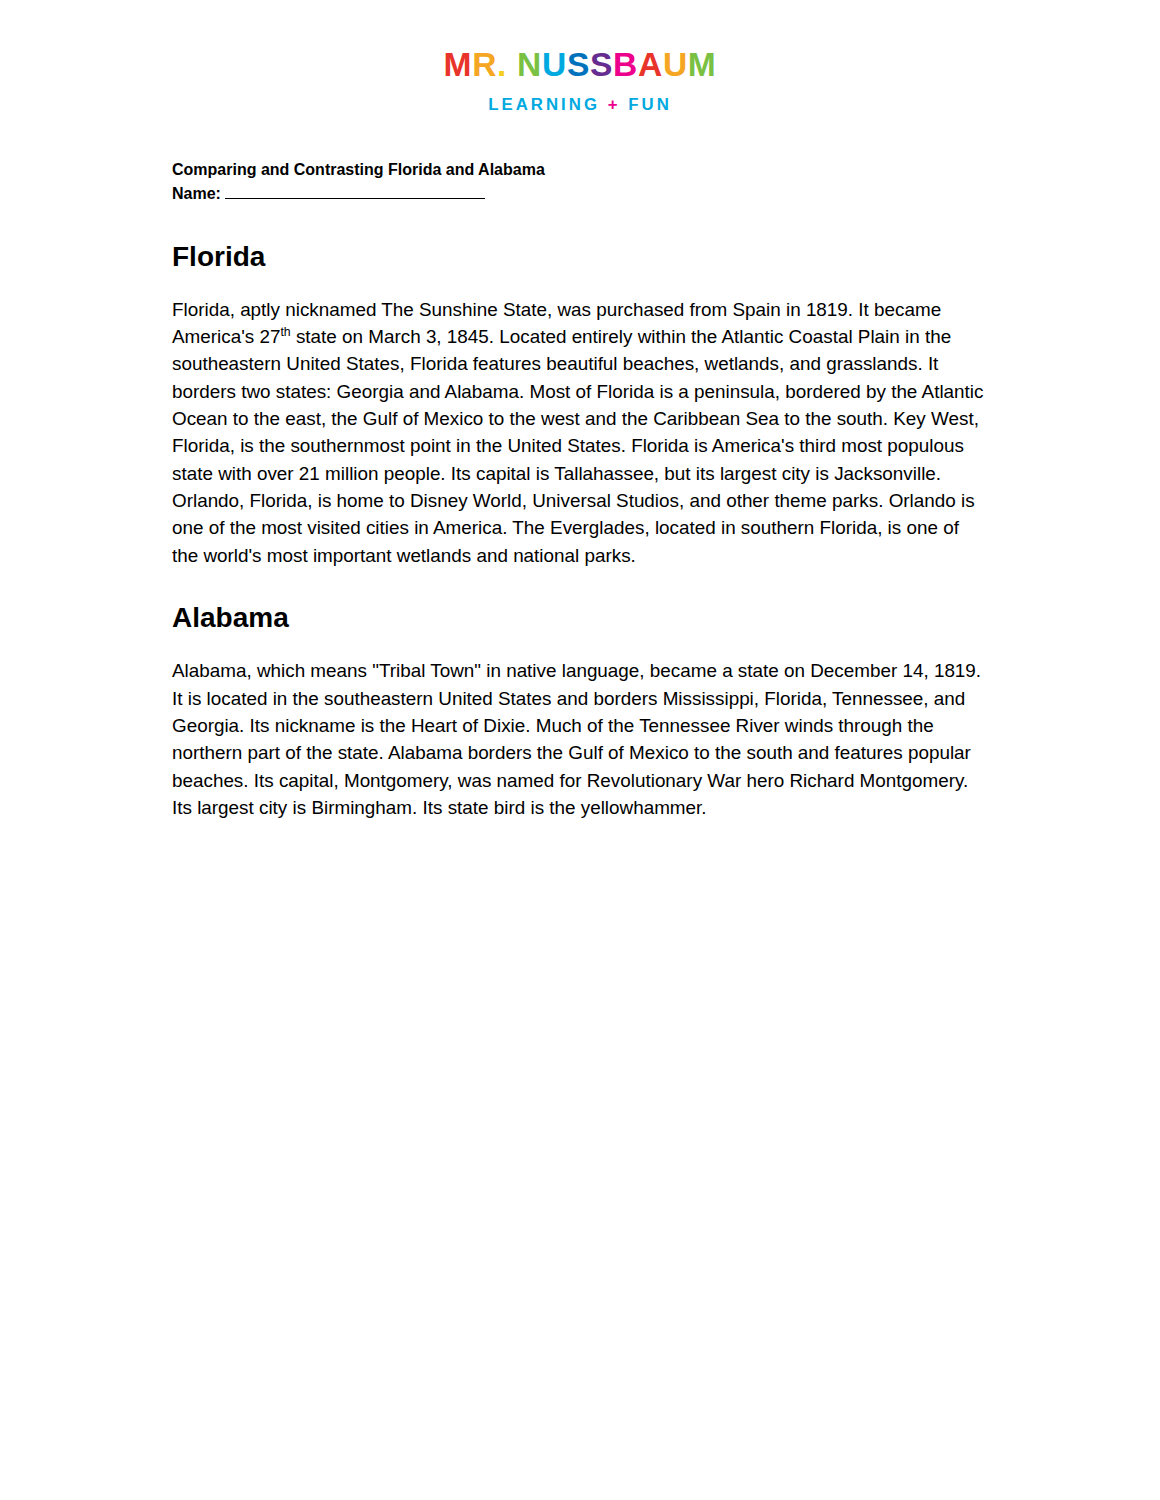MR. NUSSBAUM
LEARNING + FUN
Comparing and Contrasting Florida and Alabama
Name:
Florida
Florida, aptly nicknamed The Sunshine State, was purchased from Spain in 1819. It became America's 27th state on March 3, 1845. Located entirely within the Atlantic Coastal Plain in the southeastern United States, Florida features beautiful beaches, wetlands, and grasslands. It borders two states: Georgia and Alabama. Most of Florida is a peninsula, bordered by the Atlantic Ocean to the east, the Gulf of Mexico to the west and the Caribbean Sea to the south. Key West, Florida, is the southernmost point in the United States. Florida is America's third most populous state with over 21 million people. Its capital is Tallahassee, but its largest city is Jacksonville. Orlando, Florida, is home to Disney World, Universal Studios, and other theme parks. Orlando is one of the most visited cities in America. The Everglades, located in southern Florida, is one of the world's most important wetlands and national parks.
Alabama
Alabama, which means "Tribal Town" in native language, became a state on December 14, 1819. It is located in the southeastern United States and borders Mississippi, Florida, Tennessee, and Georgia. Its nickname is the Heart of Dixie. Much of the Tennessee River winds through the northern part of the state. Alabama borders the Gulf of Mexico to the south and features popular beaches. Its capital, Montgomery, was named for Revolutionary War hero Richard Montgomery. Its largest city is Birmingham. Its state bird is the yellowhammer.